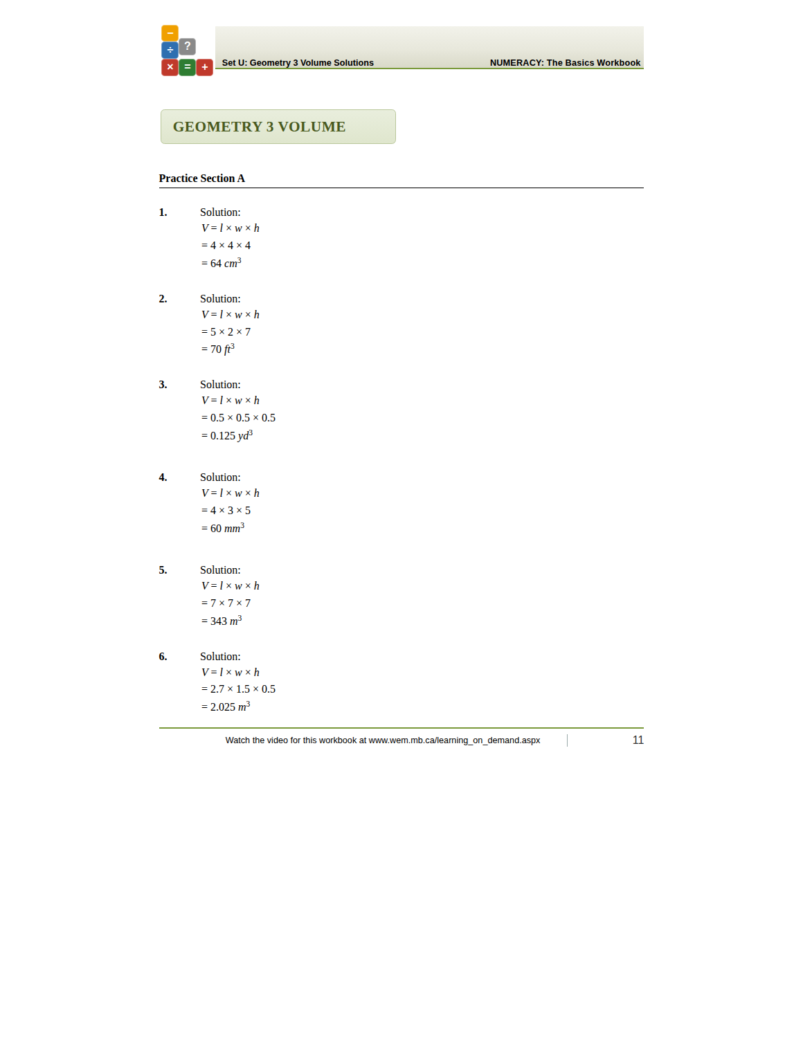−
÷
?
×
=
+
Set U: Geometry 3 Volume Solutions NUMERACY: The Basics Workbook
GEOMETRY 3 VOLUME
Practice Section A
1.
Solution:
V = l × w × h
= 4 × 4 × 4
= 64 cm3
2.
Solution:
V = l × w × h
= 5 × 2 × 7
= 70 ft3
3.
Solution:
V = l × w × h
= 0.5 × 0.5 × 0.5
= 0.125 yd3
4.
Solution:
V = l × w × h
= 4 × 3 × 5
= 60 mm3
5.
Solution:
V = l × w × h
= 7 × 7 × 7
= 343 m3
6.
Solution:
V = l × w × h
= 2.7 × 1.5 × 0.5
= 2.025 m3
Watch the video for this workbook at www.wem.mb.ca/learning_on_demand.aspx
11